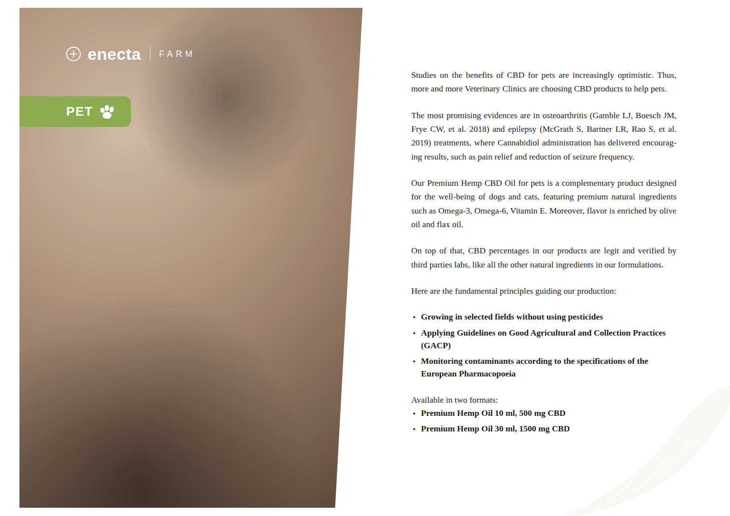enecta Farm
PET
Studies on the benefits of CBD for pets are increasingly optimistic. Thus, more and more Veterinary Clinics are choosing CBD products to help pets.
The most promising evidences are in osteoarthritis (Gamble LJ, Boesch JM, Frye CW, et al. 2018) and epilepsy (McGrath S, Bartner LR, Rao S, et al. 2019) treatments, where Cannabidiol administration has delivered encouraging results, such as pain relief and reduction of seizure frequency.
Our Premium Hemp CBD Oil for pets is a complementary product designed for the well-being of dogs and cats, featuring premium natural ingredients such as Omega-3, Omega-6, Vitamin E. Moreover, flavor is enriched by olive oil and flax oil.
On top of that, CBD percentages in our products are legit and verified by third parties labs, like all the other natural ingredients in our formulations.
Here are the fundamental principles guiding our production:
Growing in selected fields without using pesticides
Applying Guidelines on Good Agricultural and Collection Practices (GACP)
Monitoring contaminants according to the specifications of the European Pharmacopoeia
Available in two formats:
Premium Hemp Oil 10 ml, 500 mg CBD
Premium Hemp Oil 30 ml, 1500 mg CBD